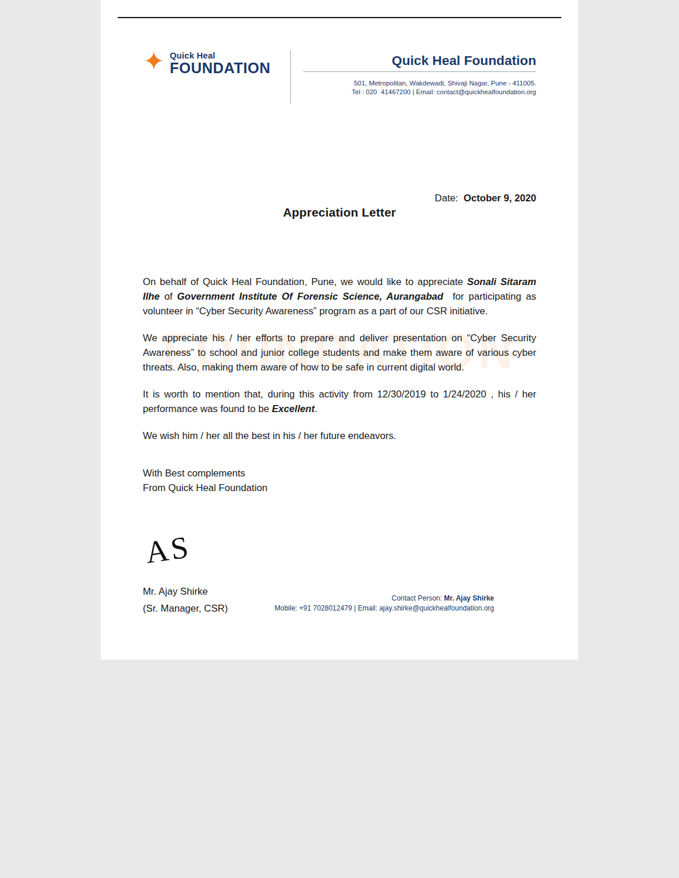FOUNDATION
✦
Quick Heal
FOUNDATION
Quick Heal Foundation
501, Metropolitan, Wakdewadi, Shivaji Nagar, Pune - 411005.
Tel : 020 41467200 | Email: contact@quickhealfoundation.org
Date: October 9, 2020
Appreciation Letter
On behalf of Quick Heal Foundation, Pune, we would like to appreciate Sonali Sitaram Ilhe of Government Institute Of Forensic Science, Aurangabad for participating as volunteer in “Cyber Security Awareness” program as a part of our CSR initiative.
We appreciate his / her efforts to prepare and deliver presentation on “Cyber Security Awareness” to school and junior college students and make them aware of various cyber threats. Also, making them aware of how to be safe in current digital world.
It is worth to mention that, during this activity from 12/30/2019 to 1/24/2020 , his / her performance was found to be Excellent.
We wish him / her all the best in his / her future endeavors.
With Best complements
From Quick Heal Foundation
A S
Mr. Ajay Shirke
(Sr. Manager, CSR)
Contact Person: Mr. Ajay Shirke
Mobile: +91 7028012479 | Email: ajay.shirke@quickhealfoundation.org